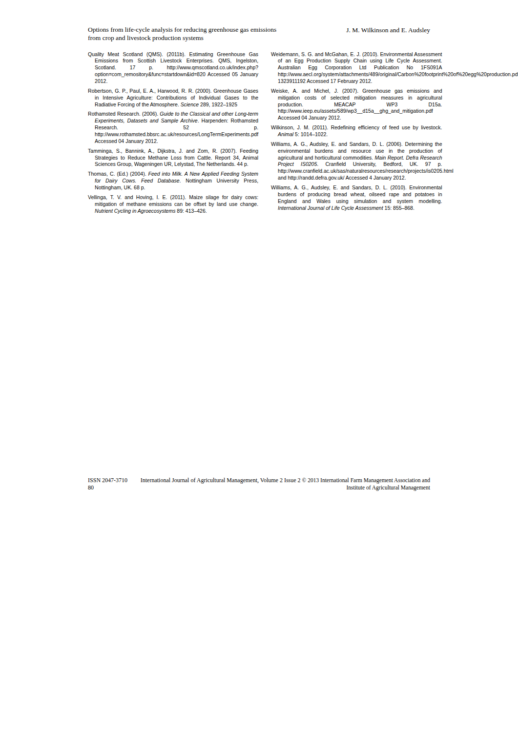Options from life-cycle analysis for reducing greenhouse gas emissions
from crop and livestock production systems
J. M. Wilkinson and E. Audsley
Quality Meat Scotland (QMS). (2011b). Estimating Greenhouse Gas Emissions from Scottish Livestock Enterprises. QMS, Ingelston, Scotland. 17 p. http://www.qmscotland.co.uk/index.php?option=com_remository&func=startdown&id=820 Accessed 05 January 2012.
Robertson, G. P., Paul, E. A., Harwood, R. R. (2000). Greenhouse Gases in Intensive Agriculture: Contributions of Individual Gases to the Radiative Forcing of the Atmosphere. Science 289, 1922–1925
Rothamsted Research. (2006). Guide to the Classical and other Long-term Experiments, Datasets and Sample Archive. Harpenden: Rothamsted Research. 52 p. http://www.rothamsted.bbsrc.ac.uk/resources/LongTermExperiments.pdf Accessed 04 January 2012.
Tamminga, S., Bannink, A., Dijkstra, J. and Zom, R. (2007). Feeding Strategies to Reduce Methane Loss from Cattle. Report 34, Animal Sciences Group, Wageningen UR, Lelystad, The Netherlands. 44 p.
Thomas, C. (Ed.) (2004). Feed into Milk. A New Applied Feeding System for Dairy Cows. Feed Database. Nottingham University Press, Nottingham, UK. 68 p.
Vellinga, T. V. and Hoving, I. E. (2011). Maize silage for dairy cows: mitigation of methane emissions can be offset by land use change. Nutrient Cycling in Agroecosystems 89: 413–426.
Weidemann, S. G. and McGahan, E. J. (2010). Environmental Assessment of an Egg Production Supply Chain using Life Cycle Assessment. Australian Egg Corporation Ltd Publication No 1FS091A http://www.aecl.org/system/attachments/489/original/Carbon%20footprint%20of%20egg%20production.pdf?1323911192 Accessed 17 February 2012.
Weiske, A. and Michel, J. (2007). Greenhouse gas emissions and mitigation costs of selected mitigation measures in agricultural production. MEACAP WP3 D15a. http://www.ieep.eu/assets/589/wp3__d15a__ghg_and_mitigation.pdf Accessed 04 January 2012.
Wilkinson, J. M. (2011). Redefining efficiency of feed use by livestock. Animal 5: 1014–1022.
Williams, A. G., Audsley, E. and Sandars, D. L. (2006). Determining the environmental burdens and resource use in the production of agricultural and horticultural commodities. Main Report. Defra Research Project IS0205. Cranfield University, Bedford, UK. 97 p. http://www.cranfield.ac.uk/sas/naturalresources/research/projects/is0205.html and http://randd.defra.gov.uk/ Accessed 4 January 2012.
Williams, A. G., Audsley, E. and Sandars, D. L. (2010). Environmental burdens of producing bread wheat, oilseed rape and potatoes in England and Wales using simulation and system modelling. International Journal of Life Cycle Assessment 15: 855–868.
ISSN 2047-3710 80
International Journal of Agricultural Management, Volume 2 Issue 2 © 2013 International Farm Management Association and Institute of Agricultural Management